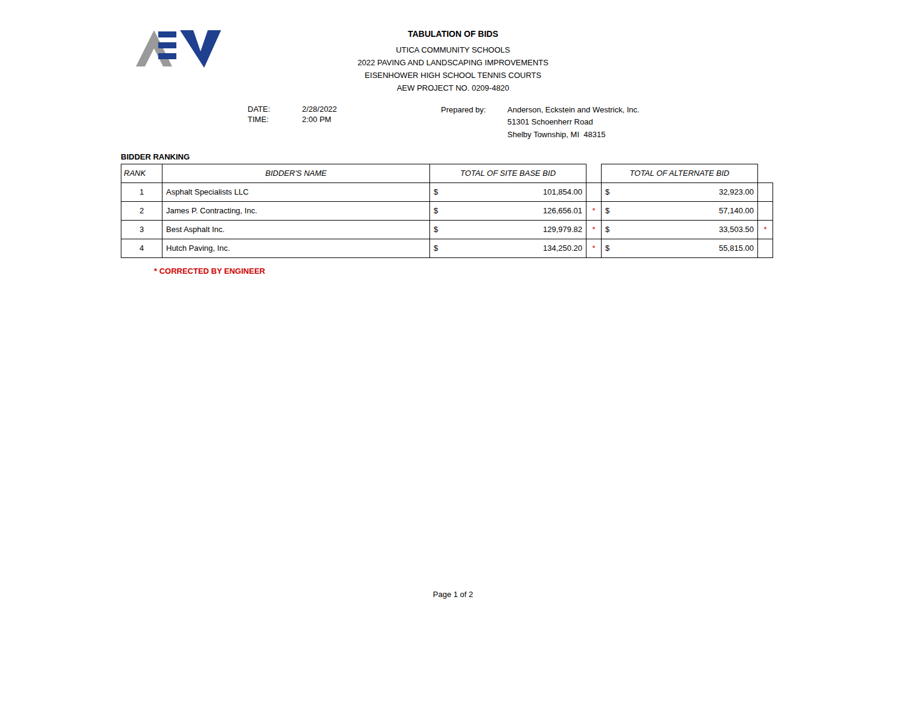TABULATION OF BIDS
UTICA COMMUNITY SCHOOLS
2022 PAVING AND LANDSCAPING IMPROVEMENTS
EISENHOWER HIGH SCHOOL TENNIS COURTS
AEW PROJECT NO. 0209-4820
| DATE: | 2/28/2022 |
| TIME: | 2:00 PM |
Prepared by: Anderson, Eckstein and Westrick, Inc.
51301 Schoenherr Road
Shelby Township, MI 48315
BIDDER RANKING
| RANK | BIDDER'S NAME | TOTAL OF SITE BASE BID | | TOTAL OF ALTERNATE BID | |
| --- | --- | --- | --- | --- | --- |
| 1 | Asphalt Specialists LLC | $ | 101,854.00 | | $ | 32,923.00 | |
| 2 | James P. Contracting, Inc. | $ | 126,656.01 | * | $ | 57,140.00 | |
| 3 | Best Asphalt Inc. | $ | 129,979.82 | * | $ | 33,503.50 | * |
| 4 | Hutch Paving, Inc. | $ | 134,250.20 | * | $ | 55,815.00 | |
* CORRECTED BY ENGINEER
Page 1 of 2